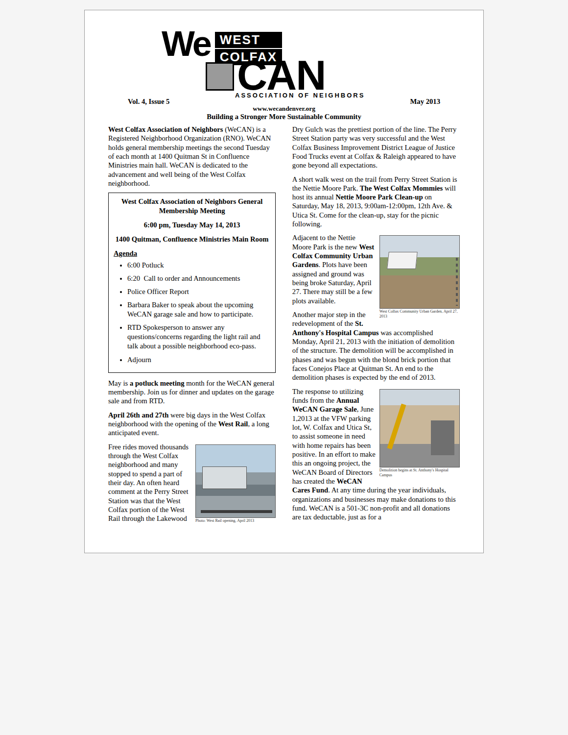We
WEST COLFAX
CAN
ASSOCIATION OF NEIGHBORS
Vol. 4, Issue 5 May 2013
www.wecandenver.org
Building a Stronger More Sustainable Community
West Colfax Association of Neighbors (WeCAN) is a Registered Neighborhood Organization (RNO). WeCAN holds general membership meetings the second Tuesday of each month at 1400 Quitman St in Confluence Ministries main hall. WeCAN is dedicated to the advancement and well being of the West Colfax neighborhood.
West Colfax Association of Neighbors General Membership Meeting
6:00 pm, Tuesday May 14, 2013
1400 Quitman, Confluence Ministries Main Room
Agenda
6:00 Potluck
6:20 Call to order and Announcements
Police Officer Report
Barbara Baker to speak about the upcoming WeCAN garage sale and how to participate.
RTD Spokesperson to answer any questions/concerns regarding the light rail and talk about a possible neighborhood eco-pass.
Adjourn
May is a potluck meeting month for the WeCAN general membership. Join us for dinner and updates on the garage sale and from RTD.
April 26th and 27th were big days in the West Colfax neighborhood with the opening of the West Rail, a long anticipated event.
Photo: West Rail opening, April 2013
Free rides moved thousands through the West Colfax neighborhood and many stopped to spend a part of their day. An often heard comment at the Perry Street Station was that the West Colfax portion of the West Rail through the Lakewood Dry Gulch was the prettiest portion of the line. The Perry Street Station party was very successful and the West Colfax Business Improvement District League of Justice Food Trucks event at Colfax & Raleigh appeared to have gone beyond all expectations.
A short walk west on the trail from Perry Street Station is the Nettie Moore Park. The West Colfax Mommies will host its annual Nettie Moore Park Clean-up on Saturday, May 18, 2013, 9:00am-12:00pm, 12th Ave. & Utica St. Come for the clean-up, stay for the picnic following.
West Colfax Community Urban Garden, April 27, 2013
Adjacent to the Nettie Moore Park is the new West Colfax Community Urban Gardens. Plots have been assigned and ground was being broke Saturday, April 27. There may still be a few plots available.
Another major step in the redevelopment of the St. Anthony's Hospital Campus was accomplished Monday, April 21, 2013 with the initiation of demolition of the structure. The demolition will be accomplished in phases and was begun with the blond brick portion that faces Conejos Place at Quitman St. An end to the demolition phases is expected by the end of 2013.
Demolition begins at St. Anthony's Hospital Campus
The response to utilizing funds from the Annual WeCAN Garage Sale, June 1,2013 at the VFW parking lot, W. Colfax and Utica St, to assist someone in need with home repairs has been positive. In an effort to make this an ongoing project, the WeCAN Board of Directors has created the WeCAN Cares Fund. At any time during the year individuals, organizations and businesses may make donations to this fund. WeCAN is a 501-3C non-profit and all donations are tax deductable, just as for a